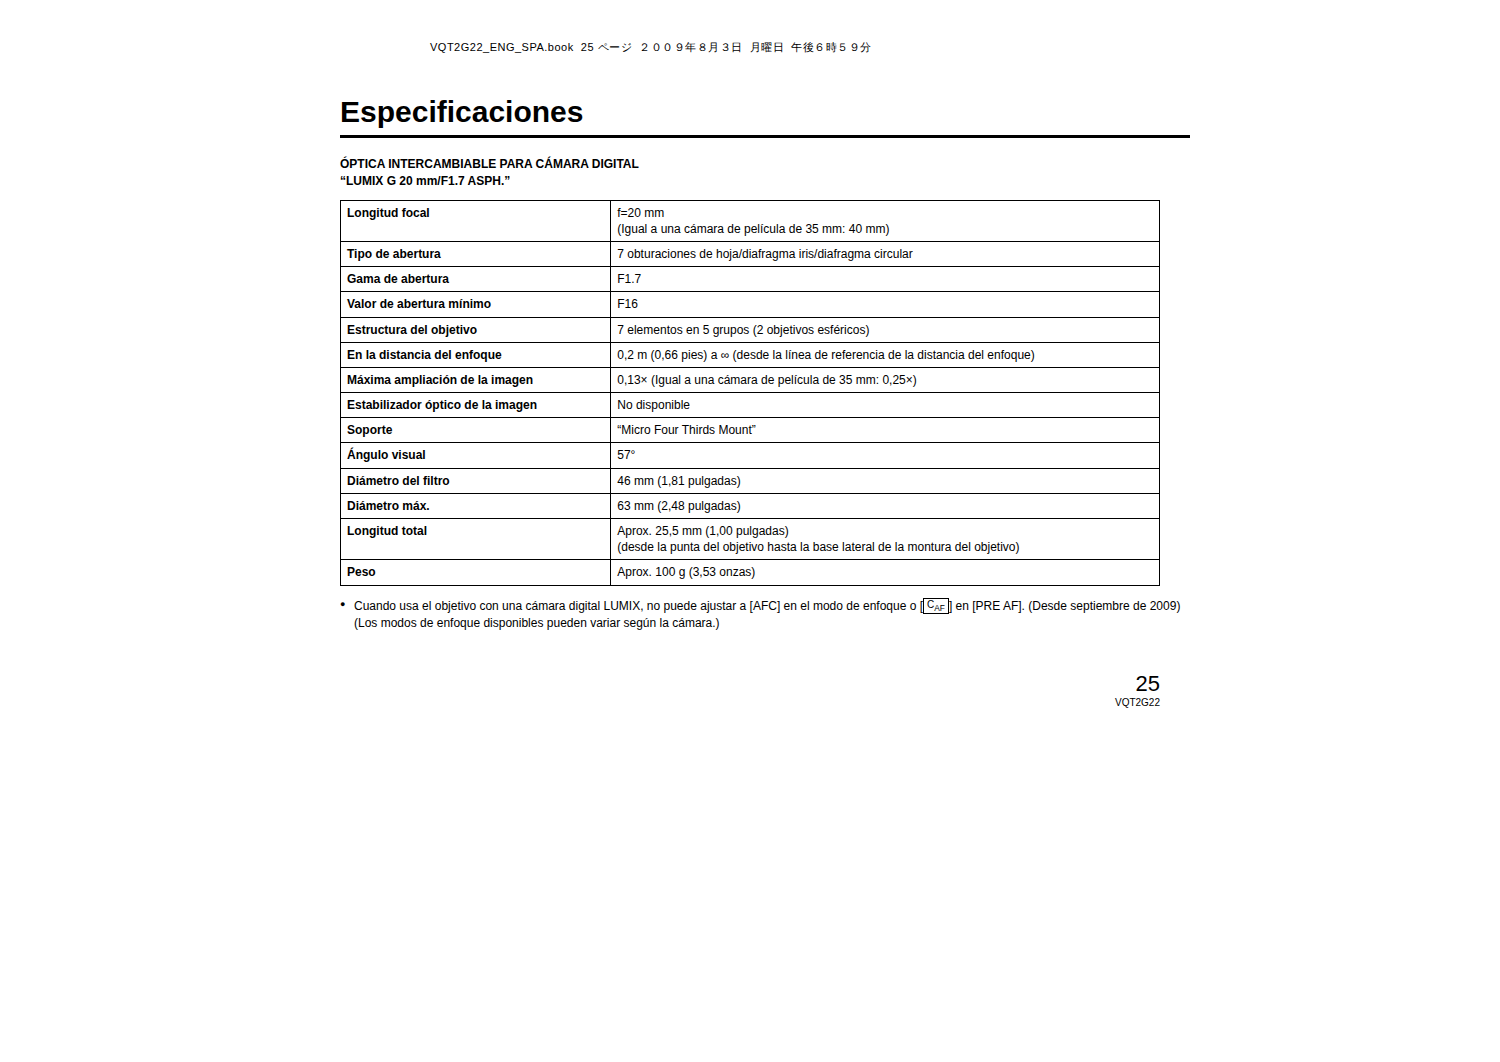VQT2G22_ENG_SPA.book 25 ページ ２００９年８月３日 月曜日 午後６時５９分
Especificaciones
ÓPTICA INTERCAMBIABLE PARA CÁMARA DIGITAL
“LUMIX G 20 mm/F1.7 ASPH.”
| Longitud focal | f=20 mm (Igual a una cámara de película de 35 mm: 40 mm) |
| Tipo de abertura | 7 obturaciones de hoja/diafragma iris/diafragma circular |
| Gama de abertura | F1.7 |
| Valor de abertura mínimo | F16 |
| Estructura del objetivo | 7 elementos en 5 grupos (2 objetivos esféricos) |
| En la distancia del enfoque | 0,2 m (0,66 pies) a ∞ (desde la línea de referencia de la distancia del enfoque) |
| Máxima ampliación de la imagen | 0,13× (Igual a una cámara de película de 35 mm: 0,25×) |
| Estabilizador óptico de la imagen | No disponible |
| Soporte | “Micro Four Thirds Mount” |
| Ángulo visual | 57° |
| Diámetro del filtro | 46 mm (1,81 pulgadas) |
| Diámetro máx. | 63 mm (2,48 pulgadas) |
| Longitud total | Aprox. 25,5 mm (1,00 pulgadas) (desde la punta del objetivo hasta la base lateral de la montura del objetivo) |
| Peso | Aprox. 100 g (3,53 onzas) |
Cuando usa el objetivo con una cámara digital LUMIX, no puede ajustar a [AFC] en el modo de enfoque o [CAF] en [PRE AF]. (Desde septiembre de 2009) (Los modos de enfoque disponibles pueden variar según la cámara.)
25
VQT2G22